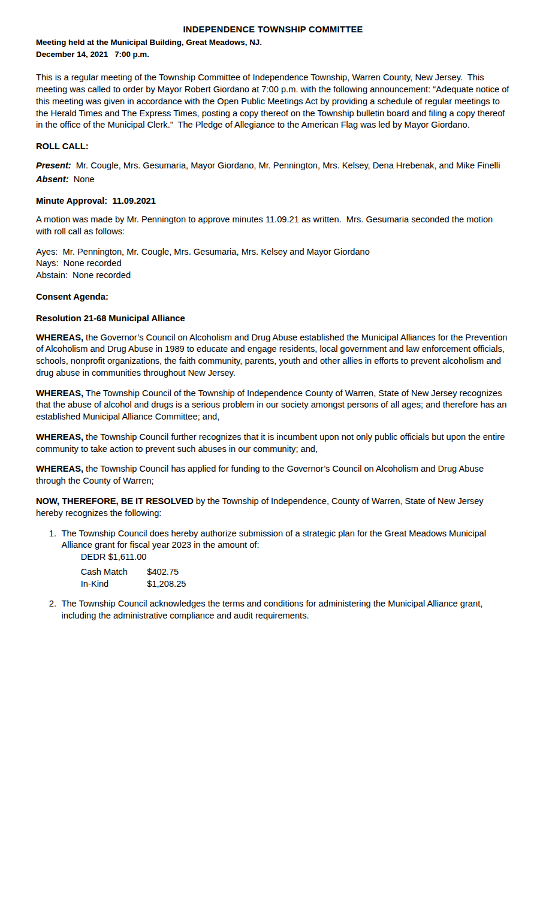INDEPENDENCE TOWNSHIP COMMITTEE
Meeting held at the Municipal Building, Great Meadows, NJ.
December 14, 2021 7:00 p.m.
This is a regular meeting of the Township Committee of Independence Township, Warren County, New Jersey. This meeting was called to order by Mayor Robert Giordano at 7:00 p.m. with the following announcement: “Adequate notice of this meeting was given in accordance with the Open Public Meetings Act by providing a schedule of regular meetings to the Herald Times and The Express Times, posting a copy thereof on the Township bulletin board and filing a copy thereof in the office of the Municipal Clerk.” The Pledge of Allegiance to the American Flag was led by Mayor Giordano.
ROLL CALL:
Present: Mr. Cougle, Mrs. Gesumaria, Mayor Giordano, Mr. Pennington, Mrs. Kelsey, Dena Hrebenak, and Mike Finelli
Absent: None
Minute Approval: 11.09.2021
A motion was made by Mr. Pennington to approve minutes 11.09.21 as written. Mrs. Gesumaria seconded the motion with roll call as follows:
Ayes: Mr. Pennington, Mr. Cougle, Mrs. Gesumaria, Mrs. Kelsey and Mayor Giordano
Nays: None recorded
Abstain: None recorded
Consent Agenda:
Resolution 21-68 Municipal Alliance
WHEREAS, the Governor’s Council on Alcoholism and Drug Abuse established the Municipal Alliances for the Prevention of Alcoholism and Drug Abuse in 1989 to educate and engage residents, local government and law enforcement officials, schools, nonprofit organizations, the faith community, parents, youth and other allies in efforts to prevent alcoholism and drug abuse in communities throughout New Jersey.
WHEREAS, The Township Council of the Township of Independence County of Warren, State of New Jersey recognizes that the abuse of alcohol and drugs is a serious problem in our society amongst persons of all ages; and therefore has an established Municipal Alliance Committee; and,
WHEREAS, the Township Council further recognizes that it is incumbent upon not only public officials but upon the entire community to take action to prevent such abuses in our community; and,
WHEREAS, the Township Council has applied for funding to the Governor’s Council on Alcoholism and Drug Abuse through the County of Warren;
NOW, THEREFORE, BE IT RESOLVED by the Township of Independence, County of Warren, State of New Jersey hereby recognizes the following:
The Township Council does hereby authorize submission of a strategic plan for the Great Meadows Municipal Alliance grant for fiscal year 2023 in the amount of:
DEDR $1,611.00
| Cash Match | $402.75 |
| In-Kind | $1,208.25 |
The Township Council acknowledges the terms and conditions for administering the Municipal Alliance grant, including the administrative compliance and audit requirements.